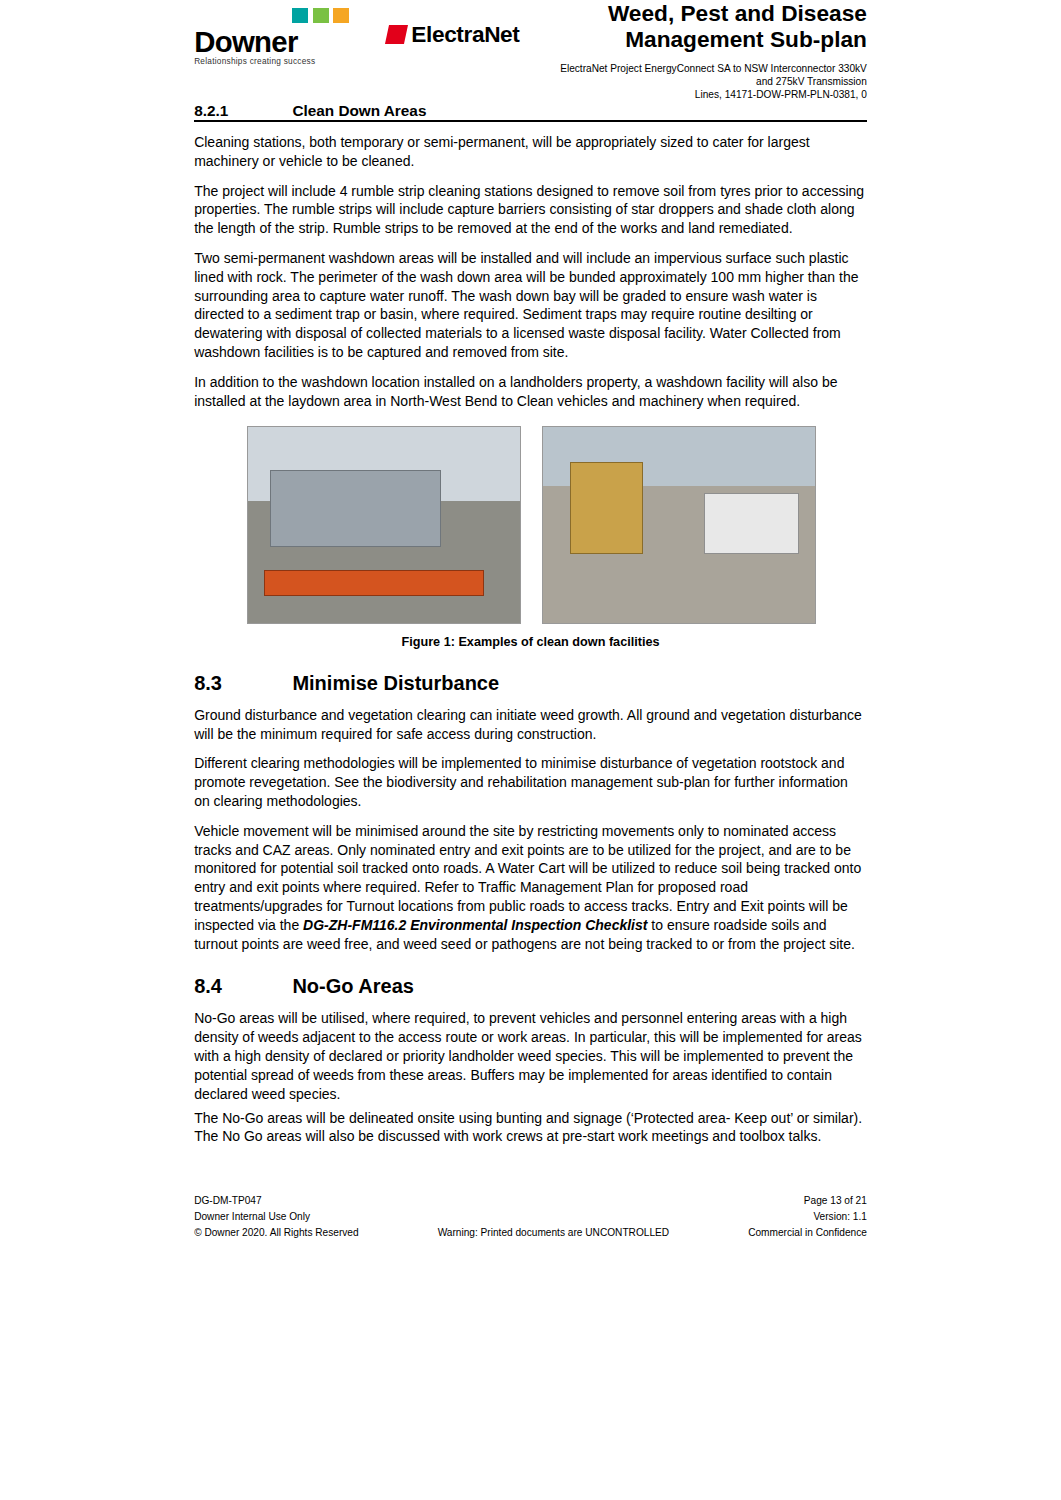Downer
Relationships creating success
ElectraNet
Weed, Pest and Disease
Management Sub-plan
ElectraNet Project EnergyConnect SA to NSW Interconnector 330kV and 275kV Transmission
Lines, 14171-DOW-PRM-PLN-0381, 0
8.2.1 Clean Down Areas
Cleaning stations, both temporary or semi-permanent, will be appropriately sized to cater for largest machinery or vehicle to be cleaned.
The project will include 4 rumble strip cleaning stations designed to remove soil from tyres prior to accessing properties. The rumble strips will include capture barriers consisting of star droppers and shade cloth along the length of the strip. Rumble strips to be removed at the end of the works and land remediated.
Two semi-permanent washdown areas will be installed and will include an impervious surface such plastic lined with rock. The perimeter of the wash down area will be bunded approximately 100 mm higher than the surrounding area to capture water runoff. The wash down bay will be graded to ensure wash water is directed to a sediment trap or basin, where required. Sediment traps may require routine desilting or dewatering with disposal of collected materials to a licensed waste disposal facility. Water Collected from washdown facilities is to be captured and removed from site.
In addition to the washdown location installed on a landholders property, a washdown facility will also be installed at the laydown area in North-West Bend to Clean vehicles and machinery when required.
Figure 1: Examples of clean down facilities
8.3 Minimise Disturbance
Ground disturbance and vegetation clearing can initiate weed growth. All ground and vegetation disturbance will be the minimum required for safe access during construction.
Different clearing methodologies will be implemented to minimise disturbance of vegetation rootstock and promote revegetation. See the biodiversity and rehabilitation management sub-plan for further information on clearing methodologies.
Vehicle movement will be minimised around the site by restricting movements only to nominated access tracks and CAZ areas. Only nominated entry and exit points are to be utilized for the project, and are to be monitored for potential soil tracked onto roads. A Water Cart will be utilized to reduce soil being tracked onto entry and exit points where required. Refer to Traffic Management Plan for proposed road treatments/upgrades for Turnout locations from public roads to access tracks. Entry and Exit points will be inspected via the DG-ZH-FM116.2 Environmental Inspection Checklist to ensure roadside soils and turnout points are weed free, and weed seed or pathogens are not being tracked to or from the project site.
8.4 No-Go Areas
No-Go areas will be utilised, where required, to prevent vehicles and personnel entering areas with a high density of weeds adjacent to the access route or work areas. In particular, this will be implemented for areas with a high density of declared or priority landholder weed species. This will be implemented to prevent the potential spread of weeds from these areas. Buffers may be implemented for areas identified to contain declared weed species.
The No-Go areas will be delineated onsite using bunting and signage (‘Protected area- Keep out’ or similar). The No Go areas will also be discussed with work crews at pre-start work meetings and toolbox talks.
DG-DM-TP047 Page 13 of 21
Downer Internal Use Only Version: 1.1
© Downer 2020. All Rights Reserved Warning: Printed documents are UNCONTROLLED Commercial in Confidence